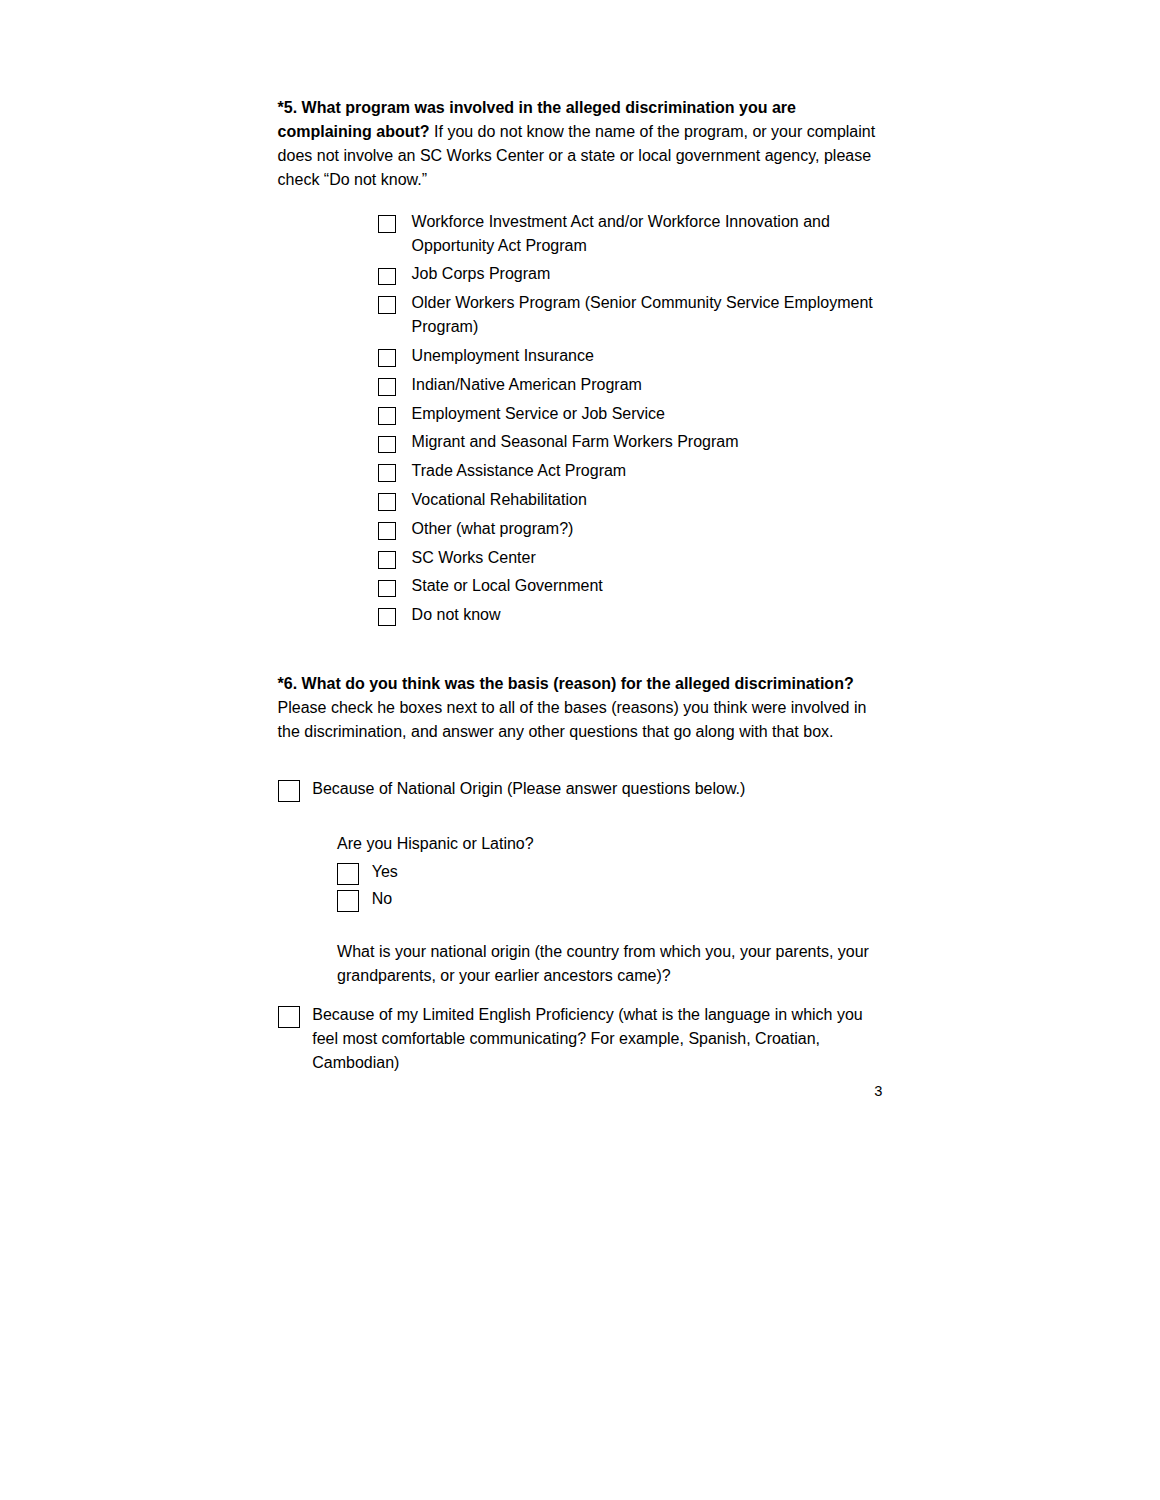*5. What program was involved in the alleged discrimination you are complaining about? If you do not know the name of the program, or your complaint does not involve an SC Works Center or a state or local government agency, please check “Do not know.”
Workforce Investment Act and/or Workforce Innovation and Opportunity Act Program
Job Corps Program
Older Workers Program (Senior Community Service Employment Program)
Unemployment Insurance
Indian/Native American Program
Employment Service or Job Service
Migrant and Seasonal Farm Workers Program
Trade Assistance Act Program
Vocational Rehabilitation
Other (what program?)
SC Works Center
State or Local Government
Do not know
*6. What do you think was the basis (reason) for the alleged discrimination? Please check he boxes next to all of the bases (reasons) you think were involved in the discrimination, and answer any other questions that go along with that box.
Because of National Origin (Please answer questions below.)
Are you Hispanic or Latino?
Yes
No
What is your national origin (the country from which you, your parents, your grandparents, or your earlier ancestors came)?
Because of my Limited English Proficiency (what is the language in which you feel most comfortable communicating? For example, Spanish, Croatian, Cambodian)
3